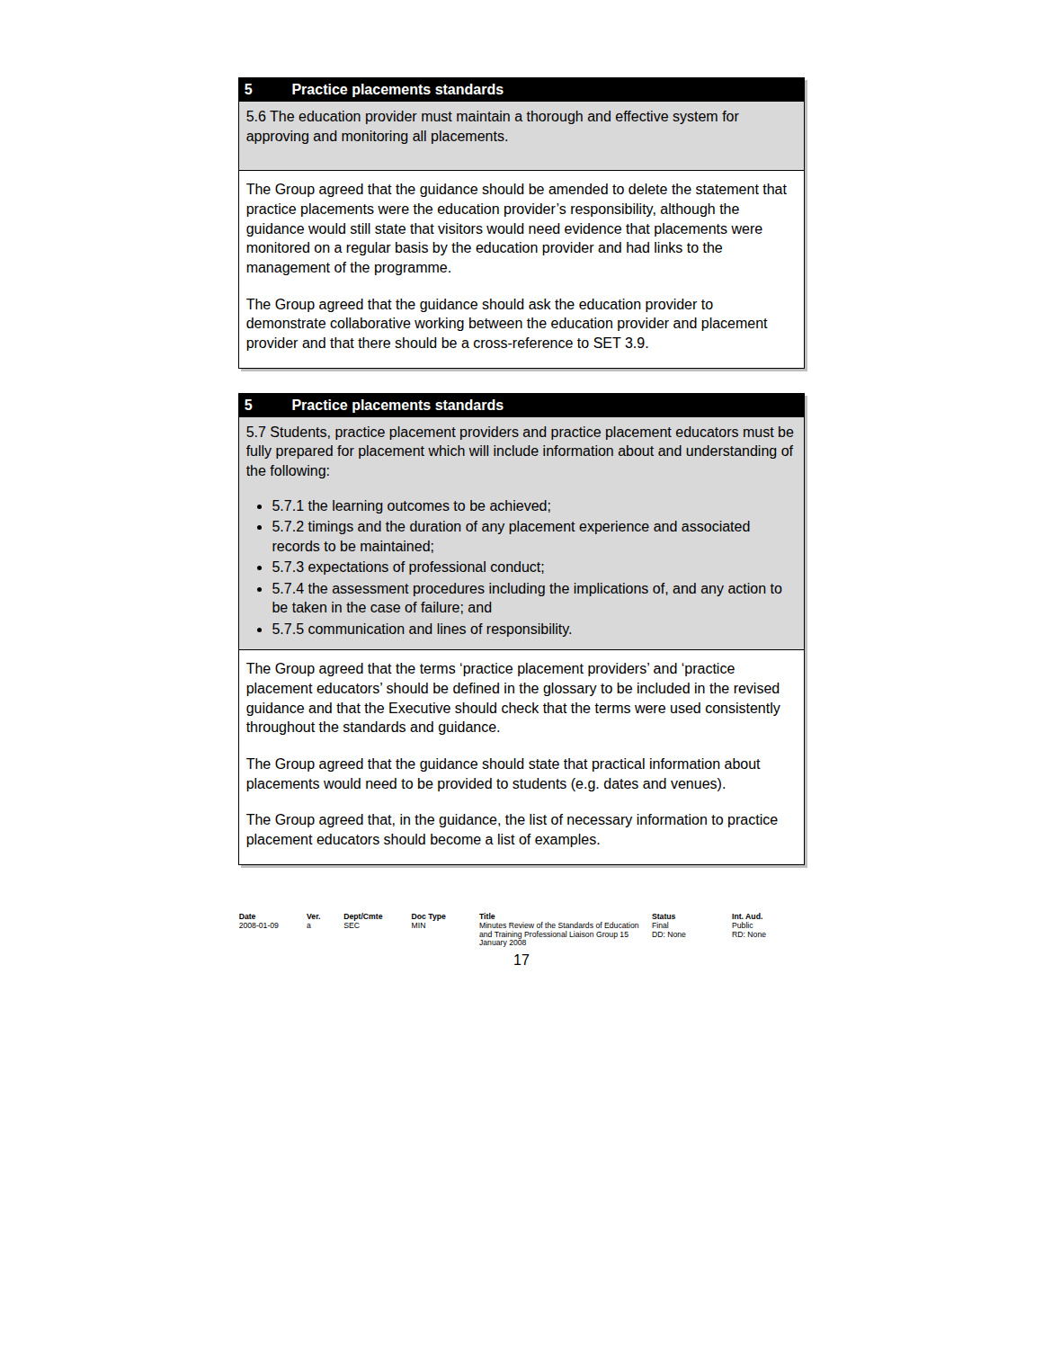5 Practice placements standards
5.6 The education provider must maintain a thorough and effective system for approving and monitoring all placements.
The Group agreed that the guidance should be amended to delete the statement that practice placements were the education provider’s responsibility, although the guidance would still state that visitors would need evidence that placements were monitored on a regular basis by the education provider and had links to the management of the programme.
The Group agreed that the guidance should ask the education provider to demonstrate collaborative working between the education provider and placement provider and that there should be a cross-reference to SET 3.9.
5 Practice placements standards
5.7 Students, practice placement providers and practice placement educators must be fully prepared for placement which will include information about and understanding of the following:
5.7.1 the learning outcomes to be achieved;
5.7.2 timings and the duration of any placement experience and associated records to be maintained;
5.7.3 expectations of professional conduct;
5.7.4 the assessment procedures including the implications of, and any action to be taken in the case of failure; and
5.7.5 communication and lines of responsibility.
The Group agreed that the terms ‘practice placement providers’ and ‘practice placement educators’ should be defined in the glossary to be included in the revised guidance and that the Executive should check that the terms were used consistently throughout the standards and guidance.
The Group agreed that the guidance should state that practical information about placements would need to be provided to students (e.g. dates and venues).
The Group agreed that, in the guidance, the list of necessary information to practice placement educators should become a list of examples.
| Date 2008-01-09 | Ver. a | Dept/Cmte SEC | Doc Type MIN | Title Minutes Review of the Standards of Education and Training Professional Liaison Group 15 January 2008 | Status Final DD: None | Int. Aud. Public RD: None |
17